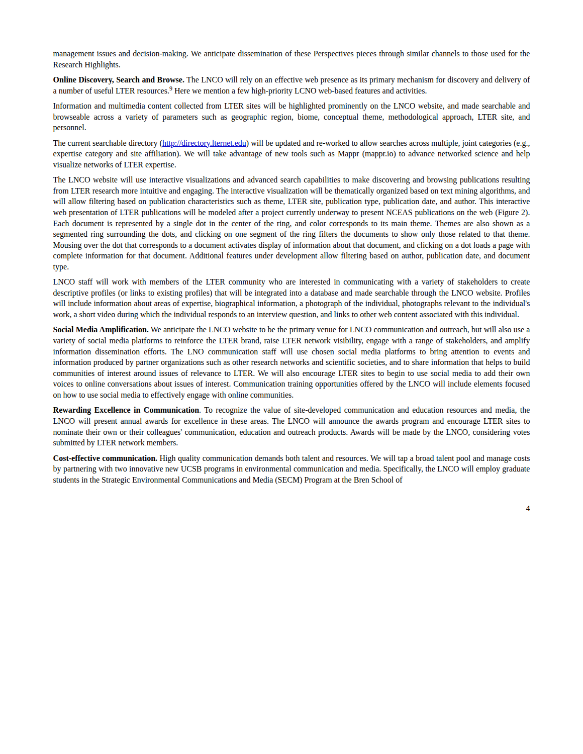management issues and decision-making. We anticipate dissemination of these Perspectives pieces through similar channels to those used for the Research Highlights.
Online Discovery, Search and Browse. The LNCO will rely on an effective web presence as its primary mechanism for discovery and delivery of a number of useful LTER resources.9 Here we mention a few high-priority LCNO web-based features and activities.
Information and multimedia content collected from LTER sites will be highlighted prominently on the LNCO website, and made searchable and browseable across a variety of parameters such as geographic region, biome, conceptual theme, methodological approach, LTER site, and personnel.
The current searchable directory (http://directory.lternet.edu) will be updated and re-worked to allow searches across multiple, joint categories (e.g., expertise category and site affiliation). We will take advantage of new tools such as Mappr (mappr.io) to advance networked science and help visualize networks of LTER expertise.
The LNCO website will use interactive visualizations and advanced search capabilities to make discovering and browsing publications resulting from LTER research more intuitive and engaging. The interactive visualization will be thematically organized based on text mining algorithms, and will allow filtering based on publication characteristics such as theme, LTER site, publication type, publication date, and author. This interactive web presentation of LTER publications will be modeled after a project currently underway to present NCEAS publications on the web (Figure 2). Each document is represented by a single dot in the center of the ring, and color corresponds to its main theme. Themes are also shown as a segmented ring surrounding the dots, and clicking on one segment of the ring filters the documents to show only those related to that theme. Mousing over the dot that corresponds to a document activates display of information about that document, and clicking on a dot loads a page with complete information for that document. Additional features under development allow filtering based on author, publication date, and document type.
LNCO staff will work with members of the LTER community who are interested in communicating with a variety of stakeholders to create descriptive profiles (or links to existing profiles) that will be integrated into a database and made searchable through the LNCO website. Profiles will include information about areas of expertise, biographical information, a photograph of the individual, photographs relevant to the individual's work, a short video during which the individual responds to an interview question, and links to other web content associated with this individual.
Social Media Amplification. We anticipate the LNCO website to be the primary venue for LNCO communication and outreach, but will also use a variety of social media platforms to reinforce the LTER brand, raise LTER network visibility, engage with a range of stakeholders, and amplify information dissemination efforts. The LNO communication staff will use chosen social media platforms to bring attention to events and information produced by partner organizations such as other research networks and scientific societies, and to share information that helps to build communities of interest around issues of relevance to LTER. We will also encourage LTER sites to begin to use social media to add their own voices to online conversations about issues of interest. Communication training opportunities offered by the LNCO will include elements focused on how to use social media to effectively engage with online communities.
Rewarding Excellence in Communication. To recognize the value of site-developed communication and education resources and media, the LNCO will present annual awards for excellence in these areas. The LNCO will announce the awards program and encourage LTER sites to nominate their own or their colleagues' communication, education and outreach products. Awards will be made by the LNCO, considering votes submitted by LTER network members.
Cost-effective communication. High quality communication demands both talent and resources. We will tap a broad talent pool and manage costs by partnering with two innovative new UCSB programs in environmental communication and media. Specifically, the LNCO will employ graduate students in the Strategic Environmental Communications and Media (SECM) Program at the Bren School of
4